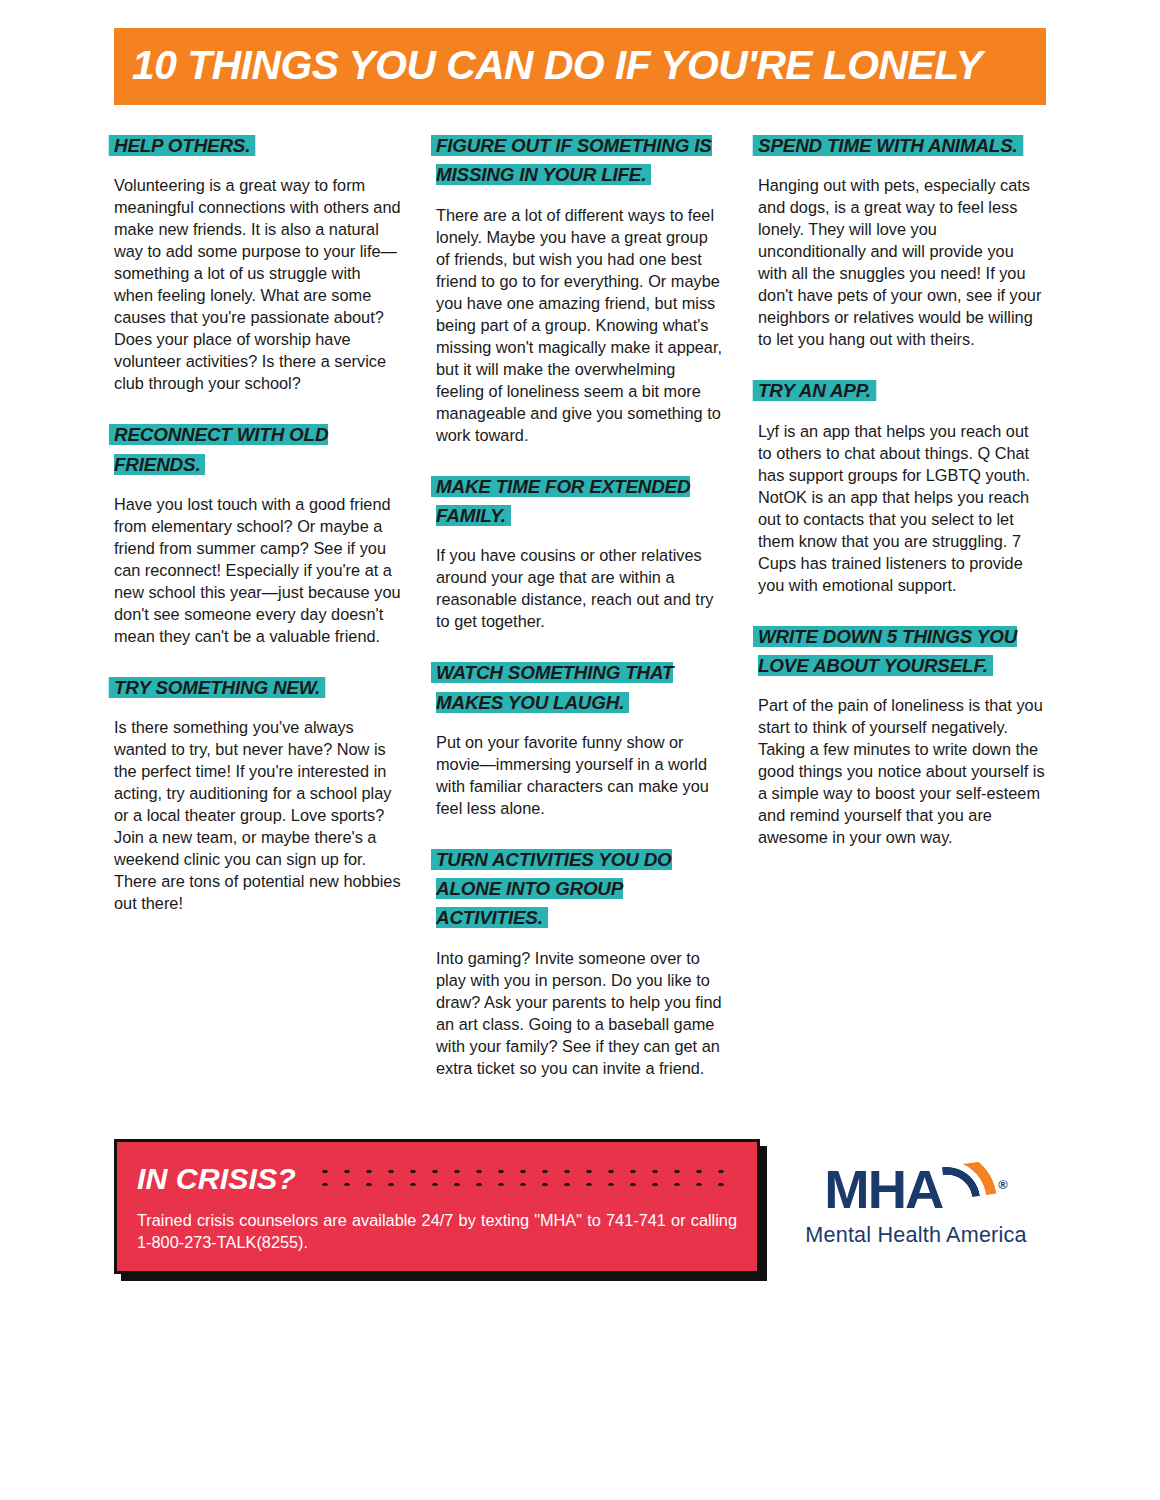10 Things You Can Do If You're Lonely
Help others.
Volunteering is a great way to form meaningful connections with others and make new friends. It is also a natural way to add some purpose to your life—something a lot of us struggle with when feeling lonely. What are some causes that you're passionate about? Does your place of worship have volunteer activities? Is there a service club through your school?
Reconnect with old friends.
Have you lost touch with a good friend from elementary school? Or maybe a friend from summer camp? See if you can reconnect! Especially if you're at a new school this year—just because you don't see someone every day doesn't mean they can't be a valuable friend.
Try something new.
Is there something you've always wanted to try, but never have? Now is the perfect time! If you're interested in acting, try auditioning for a school play or a local theater group. Love sports? Join a new team, or maybe there's a weekend clinic you can sign up for. There are tons of potential new hobbies out there!
Figure out if something is missing in your life.
There are a lot of different ways to feel lonely. Maybe you have a great group of friends, but wish you had one best friend to go to for everything. Or maybe you have one amazing friend, but miss being part of a group. Knowing what's missing won't magically make it appear, but it will make the overwhelming feeling of loneliness seem a bit more manageable and give you something to work toward.
Make time for extended family.
If you have cousins or other relatives around your age that are within a reasonable distance, reach out and try to get together.
Watch something that makes you laugh.
Put on your favorite funny show or movie—immersing yourself in a world with familiar characters can make you feel less alone.
Turn activities you do alone into group activities.
Into gaming? Invite someone over to play with you in person. Do you like to draw? Ask your parents to help you find an art class. Going to a baseball game with your family? See if they can get an extra ticket so you can invite a friend.
Spend time with animals.
Hanging out with pets, especially cats and dogs, is a great way to feel less lonely. They will love you unconditionally and will provide you with all the snuggles you need! If you don't have pets of your own, see if your neighbors or relatives would be willing to let you hang out with theirs.
Try an app.
Lyf is an app that helps you reach out to others to chat about things. Q Chat has support groups for LGBTQ youth. NotOK is an app that helps you reach out to contacts that you select to let them know that you are struggling. 7 Cups has trained listeners to provide you with emotional support.
Write down 5 things you love about yourself.
Part of the pain of loneliness is that you start to think of yourself negatively. Taking a few minutes to write down the good things you notice about yourself is a simple way to boost your self-esteem and remind yourself that you are awesome in your own way.
In Crisis?
Trained crisis counselors are available 24/7 by texting "MHA" to 741-741 or calling 1-800-273-TALK(8255).
MHA ®
Mental Health America